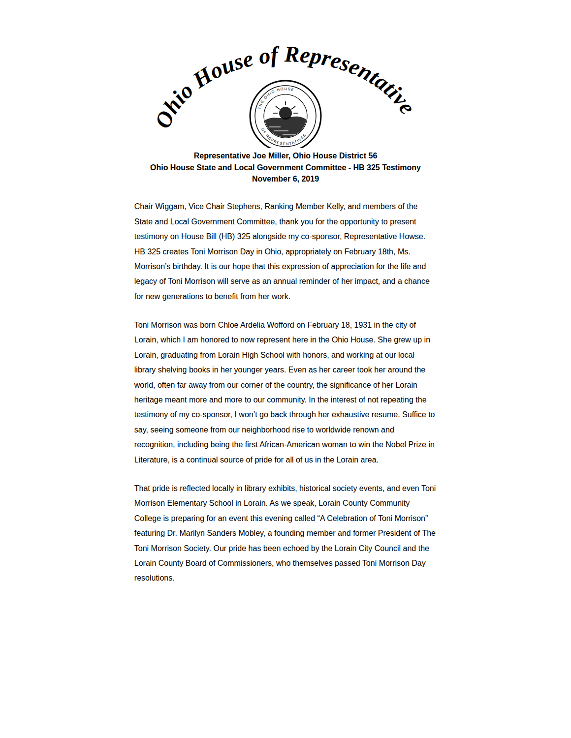Ohio House of Representatives THE OHIO HOUSE OF REPRESENTATIVES
Representative Joe Miller, Ohio House District 56
Ohio House State and Local Government Committee - HB 325 Testimony
November 6, 2019
Chair Wiggam, Vice Chair Stephens, Ranking Member Kelly, and members of the State and Local Government Committee, thank you for the opportunity to present testimony on House Bill (HB) 325 alongside my co-sponsor, Representative Howse. HB 325 creates Toni Morrison Day in Ohio, appropriately on February 18th, Ms. Morrison’s birthday. It is our hope that this expression of appreciation for the life and legacy of Toni Morrison will serve as an annual reminder of her impact, and a chance for new generations to benefit from her work.
Toni Morrison was born Chloe Ardelia Wofford on February 18, 1931 in the city of Lorain, which I am honored to now represent here in the Ohio House. She grew up in Lorain, graduating from Lorain High School with honors, and working at our local library shelving books in her younger years. Even as her career took her around the world, often far away from our corner of the country, the significance of her Lorain heritage meant more and more to our community. In the interest of not repeating the testimony of my co-sponsor, I won’t go back through her exhaustive resume. Suffice to say, seeing someone from our neighborhood rise to worldwide renown and recognition, including being the first African-American woman to win the Nobel Prize in Literature, is a continual source of pride for all of us in the Lorain area.
That pride is reflected locally in library exhibits, historical society events, and even Toni Morrison Elementary School in Lorain. As we speak, Lorain County Community College is preparing for an event this evening called “A Celebration of Toni Morrison” featuring Dr. Marilyn Sanders Mobley, a founding member and former President of The Toni Morrison Society. Our pride has been echoed by the Lorain City Council and the Lorain County Board of Commissioners, who themselves passed Toni Morrison Day resolutions.